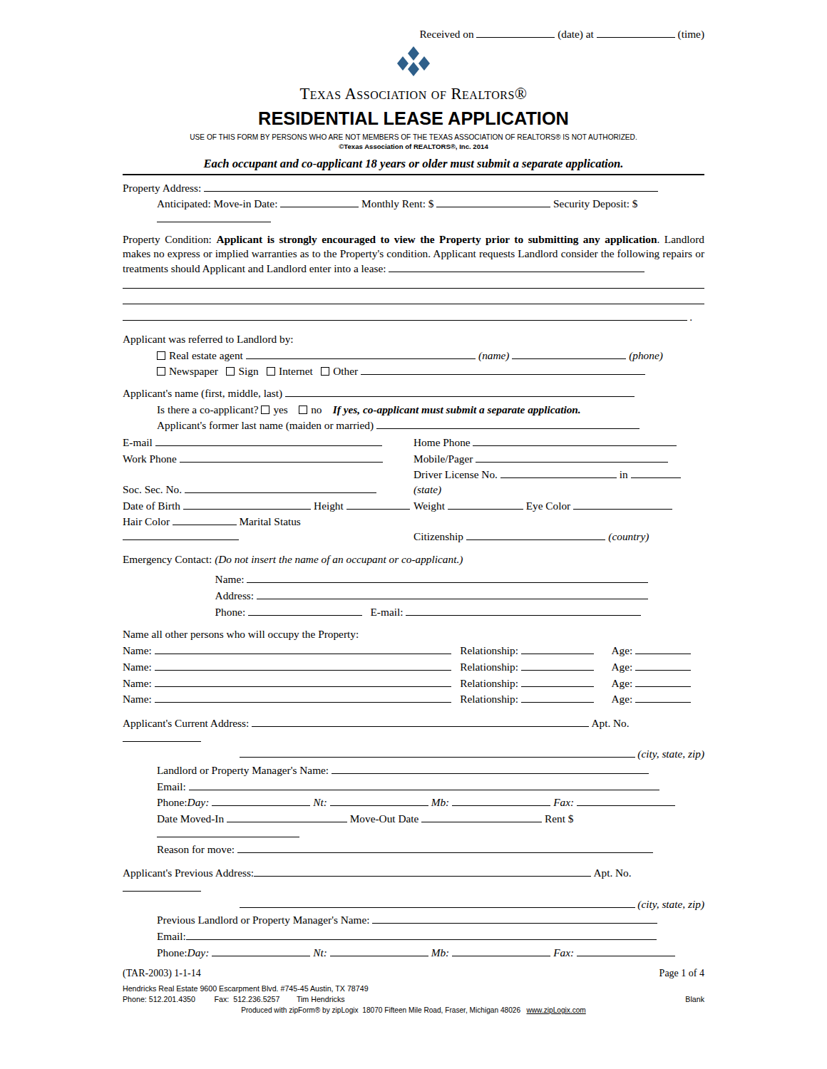Received on (date) at (time)
Texas Association of Realtors®
RESIDENTIAL LEASE APPLICATION
USE OF THIS FORM BY PERSONS WHO ARE NOT MEMBERS OF THE TEXAS ASSOCIATION OF REALTORS® IS NOT AUTHORIZED.
©Texas Association of REALTORS®, Inc. 2014
Each occupant and co-applicant 18 years or older must submit a separate application.
Property Address:
Anticipated: Move-in Date: Monthly Rent: $ Security Deposit: $
Property Condition: Applicant is strongly encouraged to view the Property prior to submitting any application. Landlord makes no express or implied warranties as to the Property's condition. Applicant requests Landlord consider the following repairs or treatments should Applicant and Landlord enter into a lease:
.
Applicant was referred to Landlord by:
Real estate agent (name) (phone)
Newspaper Sign Internet Other
Applicant's name (first, middle, last)
Is there a co-applicant? yes no If yes, co-applicant must submit a separate application.
Applicant's former last name (maiden or married)
| E-mail | Home Phone |
| Work Phone | Mobile/Pager |
| Soc. Sec. No. | Driver License No. in (state) |
| Date of Birth Height | Weight Eye Color |
| Hair Color Marital Status | Citizenship (country) |
Emergency Contact: (Do not insert the name of an occupant or co-applicant.)
Name:
Address:
Phone: E-mail:
Name all other persons who will occupy the Property:
| Name: | Relationship: | Age: |
| Name: | Relationship: | Age: |
| Name: | Relationship: | Age: |
| Name: | Relationship: | Age: |
Applicant's Current Address: Apt. No.
(city, state, zip)
Landlord or Property Manager's Name:
Email:
Phone:Day: Nt: Mb: Fax:
Date Moved-In Move-Out Date Rent $
Reason for move:
Applicant's Previous Address: Apt. No.
(city, state, zip)
Previous Landlord or Property Manager's Name:
Email:
Phone:Day: Nt: Mb: Fax:
(TAR-2003) 1-1-14 Page 1 of 4
Hendricks Real Estate 9600 Escarpment Blvd. #745-45 Austin, TX 78749
Phone: 512.201.4350 Fax: 512.236.5257 Tim Hendricks Blank
Produced with zipForm® by zipLogix 18070 Fifteen Mile Road, Fraser, Michigan 48026 www.zipLogix.com